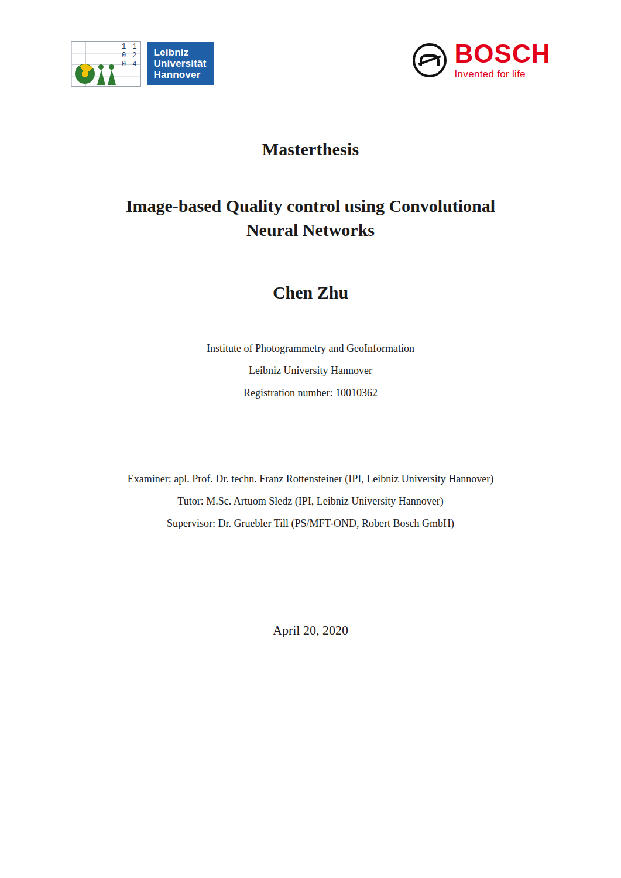1 1
0 2
0 4
Leibniz Universität Hannover
BOSCH
Invented for life
Masterthesis
Image-based Quality control using Convolutional
Neural Networks
Chen Zhu
Institute of Photogrammetry and GeoInformation
Leibniz University Hannover
Registration number: 10010362
Examiner: apl. Prof. Dr. techn. Franz Rottensteiner (IPI, Leibniz University Hannover)
Tutor: M.Sc. Artuom Sledz (IPI, Leibniz University Hannover)
Supervisor: Dr. Gruebler Till (PS/MFT-OND, Robert Bosch GmbH)
April 20, 2020